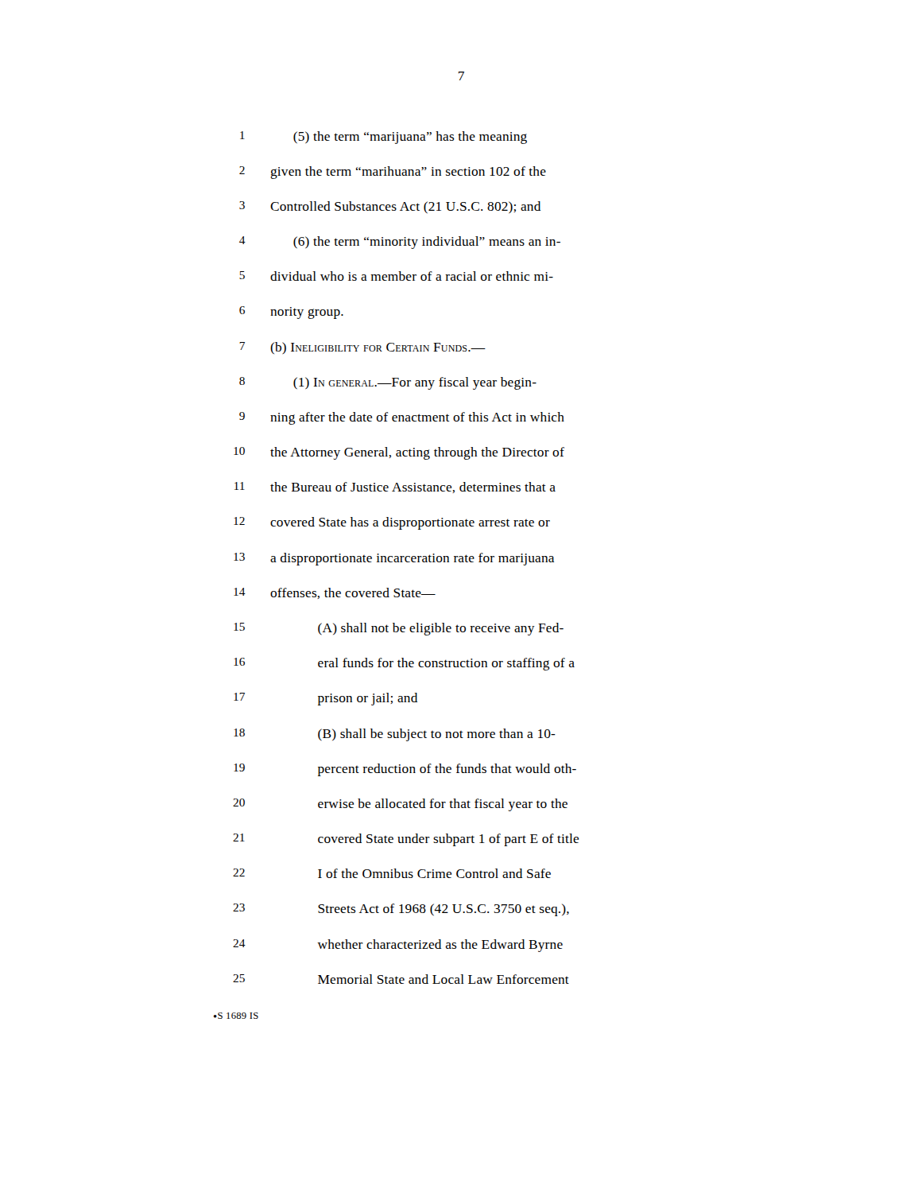7
(5) the term “marijuana” has the meaning
given the term “marihuana” in section 102 of the
Controlled Substances Act (21 U.S.C. 802); and
(6) the term “minority individual” means an in-
dividual who is a member of a racial or ethnic mi-
nority group.
(b) Ineligibility for Certain Funds.—
(1) In general.—For any fiscal year begin-
ning after the date of enactment of this Act in which
the Attorney General, acting through the Director of
the Bureau of Justice Assistance, determines that a
covered State has a disproportionate arrest rate or
a disproportionate incarceration rate for marijuana
offenses, the covered State—
(A) shall not be eligible to receive any Fed-
eral funds for the construction or staffing of a
prison or jail; and
(B) shall be subject to not more than a 10-
percent reduction of the funds that would oth-
erwise be allocated for that fiscal year to the
covered State under subpart 1 of part E of title
I of the Omnibus Crime Control and Safe
Streets Act of 1968 (42 U.S.C. 3750 et seq.),
whether characterized as the Edward Byrne
Memorial State and Local Law Enforcement
•S 1689 IS